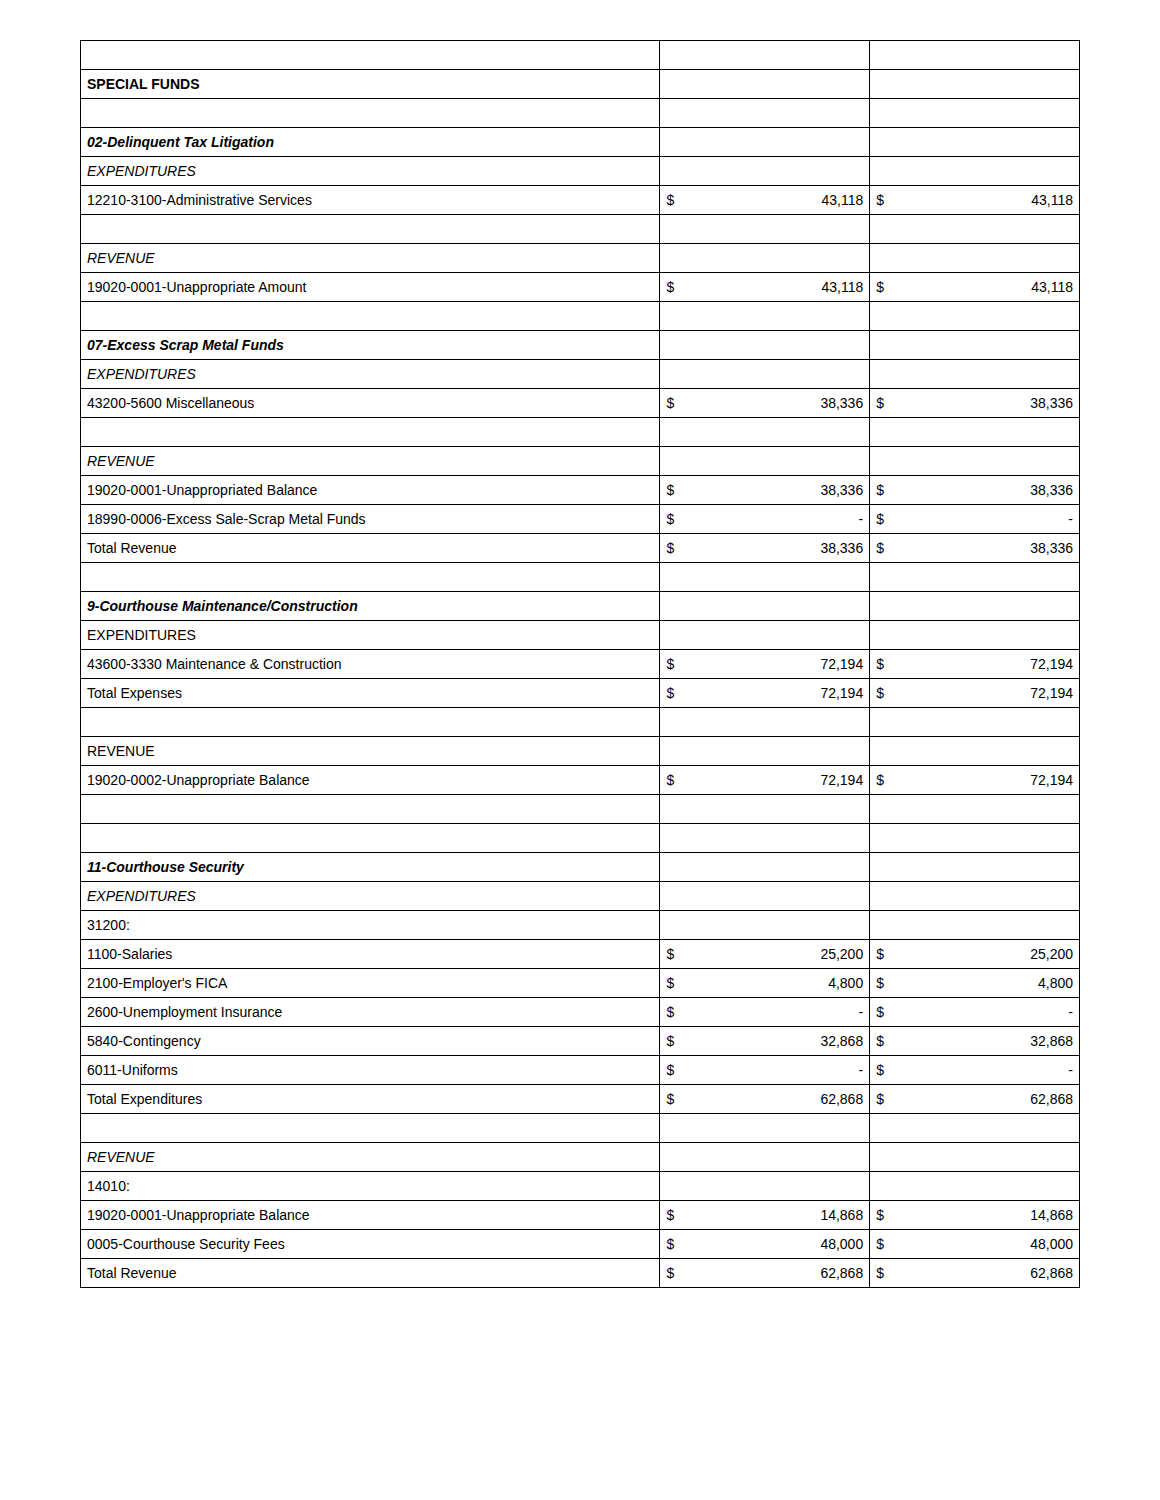| SPECIAL FUNDS | | |
| 02-Delinquent Tax Litigation | | |
| EXPENDITURES | | |
| 12210-3100-Administrative Services | $ 43,118 | $ 43,118 |
| REVENUE | | |
| 19020-0001-Unappropriate Amount | $ 43,118 | $ 43,118 |
| 07-Excess Scrap Metal Funds | | |
| EXPENDITURES | | |
| 43200-5600 Miscellaneous | $ 38,336 | $ 38,336 |
| REVENUE | | |
| 19020-0001-Unappropriated Balance | $ 38,336 | $ 38,336 |
| 18990-0006-Excess Sale-Scrap Metal Funds | $ - | $ - |
| Total Revenue | $ 38,336 | $ 38,336 |
| 9-Courthouse Maintenance/Construction | | |
| EXPENDITURES | | |
| 43600-3330 Maintenance & Construction | $ 72,194 | $ 72,194 |
| Total Expenses | $ 72,194 | $ 72,194 |
| REVENUE | | |
| 19020-0002-Unappropriate Balance | $ 72,194 | $ 72,194 |
| 11-Courthouse Security | | |
| EXPENDITURES | | |
| 31200: | | |
| 1100-Salaries | $ 25,200 | $ 25,200 |
| 2100-Employer's FICA | $ 4,800 | $ 4,800 |
| 2600-Unemployment Insurance | $ - | $ - |
| 5840-Contingency | $ 32,868 | $ 32,868 |
| 6011-Uniforms | $ - | $ - |
| Total Expenditures | $ 62,868 | $ 62,868 |
| REVENUE | | |
| 14010: | | |
| 19020-0001-Unappropriate Balance | $ 14,868 | $ 14,868 |
| 0005-Courthouse Security Fees | $ 48,000 | $ 48,000 |
| Total Revenue | $ 62,868 | $ 62,868 |